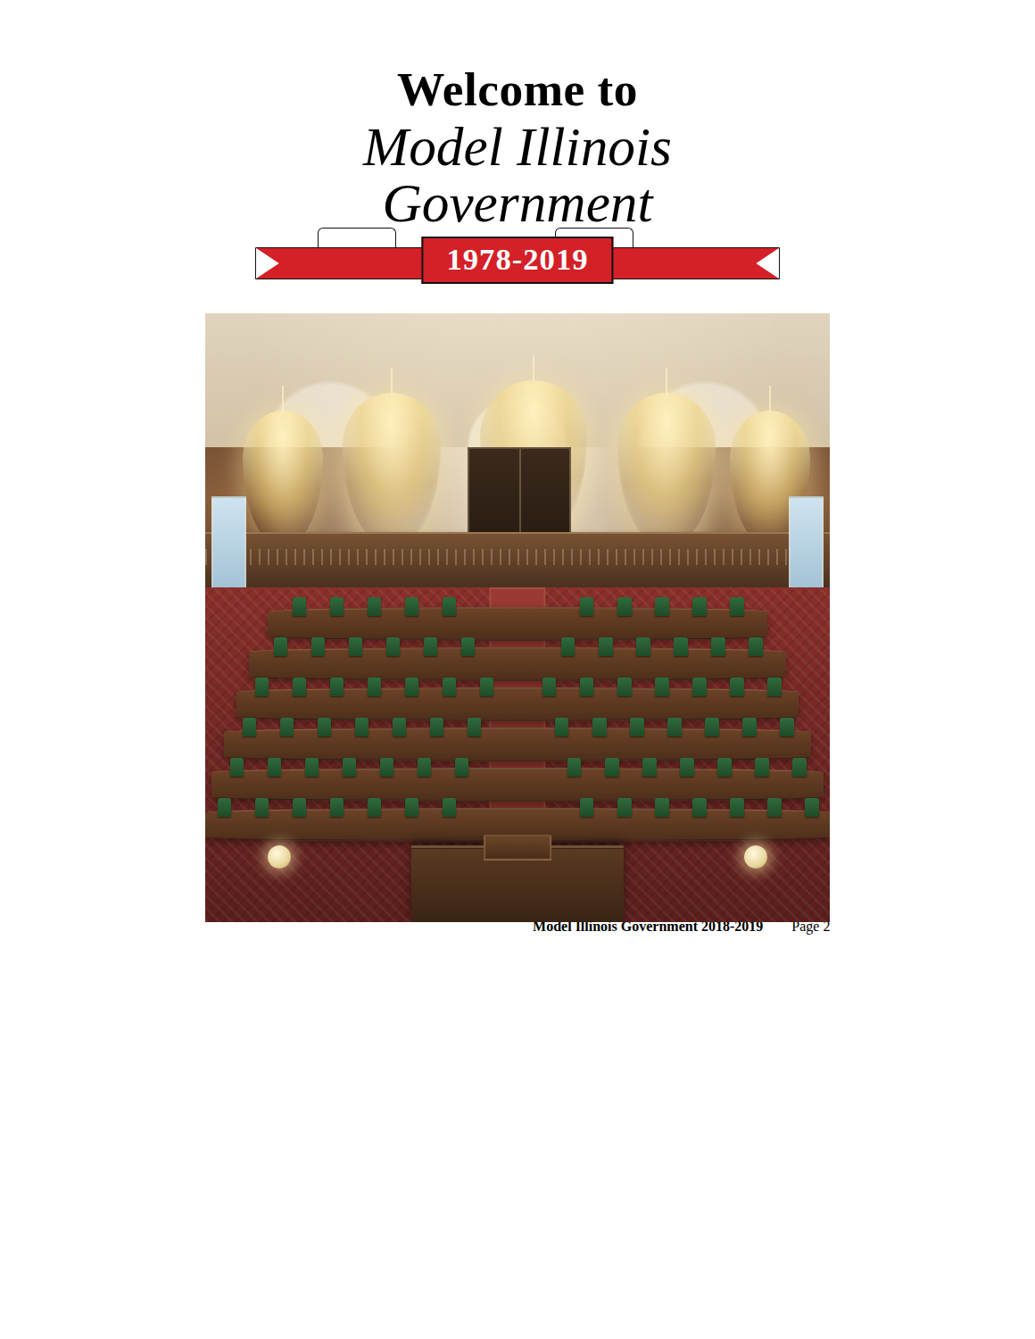Welcome to
Model IllinoisGovernment
1978-2019
THE STATE OF
Model Illinois Government 2018-2019 Page 2